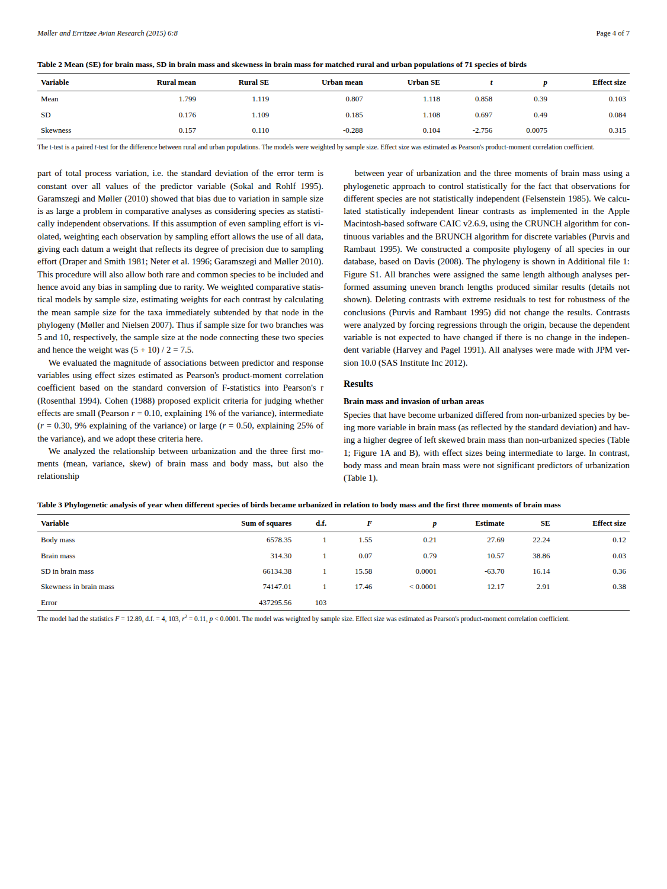Møller and Erritzøe Avian Research (2015) 6:8 Page 4 of 7
Table 2 Mean (SE) for brain mass, SD in brain mass and skewness in brain mass for matched rural and urban populations of 71 species of birds
| Variable | Rural mean | Rural SE | Urban mean | Urban SE | t | p | Effect size |
| --- | --- | --- | --- | --- | --- | --- | --- |
| Mean | 1.799 | 1.119 | 0.807 | 1.118 | 0.858 | 0.39 | 0.103 |
| SD | 0.176 | 1.109 | 0.185 | 1.108 | 0.697 | 0.49 | 0.084 |
| Skewness | 0.157 | 0.110 | -0.288 | 0.104 | -2.756 | 0.0075 | 0.315 |
The t-test is a paired t-test for the difference between rural and urban populations. The models were weighted by sample size. Effect size was estimated as Pearson's product-moment correlation coefficient.
part of total process variation, i.e. the standard deviation of the error term is constant over all values of the predictor variable (Sokal and Rohlf 1995). Garamszegi and Møller (2010) showed that bias due to variation in sample size is as large a problem in comparative analyses as considering species as statistically independent observations. If this assumption of even sampling effort is violated, weighting each observation by sampling effort allows the use of all data, giving each datum a weight that reflects its degree of precision due to sampling effort (Draper and Smith 1981; Neter et al. 1996; Garamszegi and Møller 2010). This procedure will also allow both rare and common species to be included and hence avoid any bias in sampling due to rarity. We weighted comparative statistical models by sample size, estimating weights for each contrast by calculating the mean sample size for the taxa immediately subtended by that node in the phylogeny (Møller and Nielsen 2007). Thus if sample size for two branches was 5 and 10, respectively, the sample size at the node connecting these two species and hence the weight was (5 + 10) / 2 = 7.5.
We evaluated the magnitude of associations between predictor and response variables using effect sizes estimated as Pearson's product-moment correlation coefficient based on the standard conversion of F-statistics into Pearson's r (Rosenthal 1994). Cohen (1988) proposed explicit criteria for judging whether effects are small (Pearson r = 0.10, explaining 1% of the variance), intermediate (r = 0.30, 9% explaining of the variance) or large (r = 0.50, explaining 25% of the variance), and we adopt these criteria here.
We analyzed the relationship between urbanization and the three first moments (mean, variance, skew) of brain mass and body mass, but also the relationship
between year of urbanization and the three moments of brain mass using a phylogenetic approach to control statistically for the fact that observations for different species are not statistically independent (Felsenstein 1985). We calculated statistically independent linear contrasts as implemented in the Apple Macintosh-based software CAIC v2.6.9, using the CRUNCH algorithm for continuous variables and the BRUNCH algorithm for discrete variables (Purvis and Rambaut 1995). We constructed a composite phylogeny of all species in our database, based on Davis (2008). The phylogeny is shown in Additional file 1: Figure S1. All branches were assigned the same length although analyses performed assuming uneven branch lengths produced similar results (details not shown). Deleting contrasts with extreme residuals to test for robustness of the conclusions (Purvis and Rambaut 1995) did not change the results. Contrasts were analyzed by forcing regressions through the origin, because the dependent variable is not expected to have changed if there is no change in the independent variable (Harvey and Pagel 1991). All analyses were made with JPM version 10.0 (SAS Institute Inc 2012).
Results
Brain mass and invasion of urban areas
Species that have become urbanized differed from non-urbanized species by being more variable in brain mass (as reflected by the standard deviation) and having a higher degree of left skewed brain mass than non-urbanized species (Table 1; Figure 1A and B), with effect sizes being intermediate to large. In contrast, body mass and mean brain mass were not significant predictors of urbanization (Table 1).
Table 3 Phylogenetic analysis of year when different species of birds became urbanized in relation to body mass and the first three moments of brain mass
| Variable | Sum of squares | d.f. | F | p | Estimate | SE | Effect size |
| --- | --- | --- | --- | --- | --- | --- | --- |
| Body mass | 6578.35 | 1 | 1.55 | 0.21 | 27.69 | 22.24 | 0.12 |
| Brain mass | 314.30 | 1 | 0.07 | 0.79 | 10.57 | 38.86 | 0.03 |
| SD in brain mass | 66134.38 | 1 | 15.58 | 0.0001 | -63.70 | 16.14 | 0.36 |
| Skewness in brain mass | 74147.01 | 1 | 17.46 | < 0.0001 | 12.17 | 2.91 | 0.38 |
| Error | 437295.56 | 103 | | | | | |
The model had the statistics F = 12.89, d.f. = 4, 103, r2 = 0.11, p < 0.0001. The model was weighted by sample size. Effect size was estimated as Pearson's product-moment correlation coefficient.